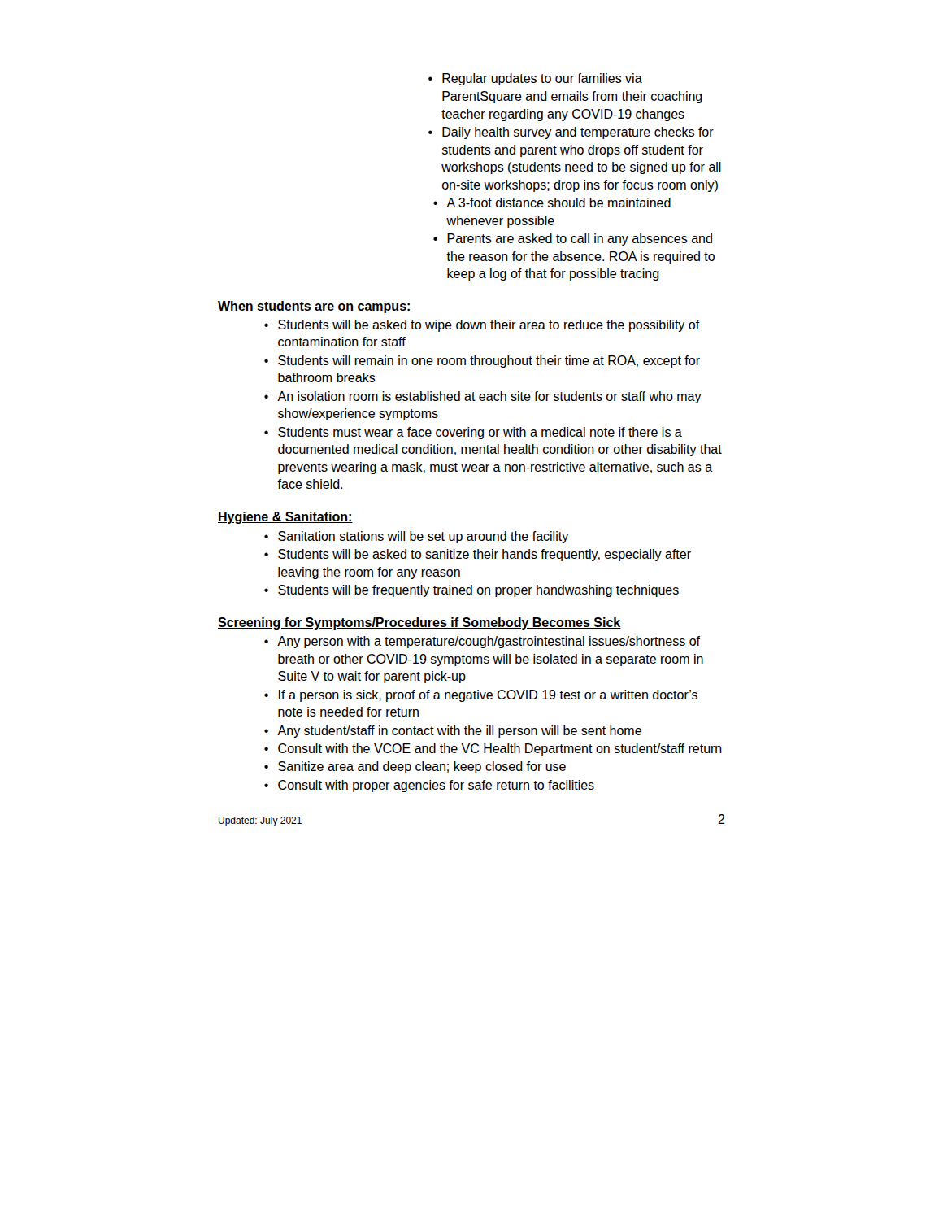Regular updates to our families via ParentSquare and emails from their coaching teacher regarding any COVID-19 changes
Daily health survey and temperature checks for students and parent who drops off student for workshops (students need to be signed up for all on-site workshops; drop ins for focus room only)
A 3-foot distance should be maintained whenever possible
Parents are asked to call in any absences and the reason for the absence. ROA is required to keep a log of that for possible tracing
When students are on campus:
Students will be asked to wipe down their area to reduce the possibility of contamination for staff
Students will remain in one room throughout their time at ROA, except for bathroom breaks
An isolation room is established at each site for students or staff who may show/experience symptoms
Students must wear a face covering or with a medical note if there is a documented medical condition, mental health condition or other disability that prevents wearing a mask, must wear a non-restrictive alternative, such as a face shield.
Hygiene & Sanitation:
Sanitation stations will be set up around the facility
Students will be asked to sanitize their hands frequently, especially after leaving the room for any reason
Students will be frequently trained on proper handwashing techniques
Screening for Symptoms/Procedures if Somebody Becomes Sick
Any person with a temperature/cough/gastrointestinal issues/shortness of breath or other COVID-19 symptoms will be isolated in a separate room in Suite V to wait for parent pick-up
If a person is sick, proof of a negative COVID 19 test or a written doctor’s note is needed for return
Any student/staff in contact with the ill person will be sent home
Consult with the VCOE and the VC Health Department on student/staff return
Sanitize area and deep clean; keep closed for use
Consult with proper agencies for safe return to facilities
Updated: July 2021 2